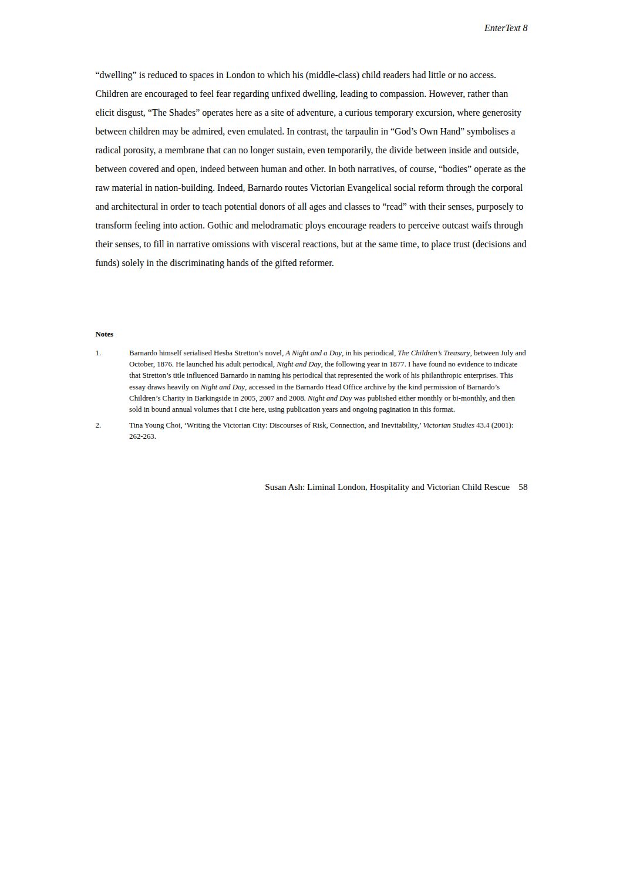EnterText 8
“dwelling” is reduced to spaces in London to which his (middle-class) child readers had little or no access. Children are encouraged to feel fear regarding unfixed dwelling, leading to compassion. However, rather than elicit disgust, “The Shades” operates here as a site of adventure, a curious temporary excursion, where generosity between children may be admired, even emulated. In contrast, the tarpaulin in “God’s Own Hand” symbolises a radical porosity, a membrane that can no longer sustain, even temporarily, the divide between inside and outside, between covered and open, indeed between human and other. In both narratives, of course, “bodies” operate as the raw material in nation-building. Indeed, Barnardo routes Victorian Evangelical social reform through the corporal and architectural in order to teach potential donors of all ages and classes to “read” with their senses, purposely to transform feeling into action. Gothic and melodramatic ploys encourage readers to perceive outcast waifs through their senses, to fill in narrative omissions with visceral reactions, but at the same time, to place trust (decisions and funds) solely in the discriminating hands of the gifted reformer.
Notes
1. Barnardo himself serialised Hesba Stretton’s novel, A Night and a Day, in his periodical, The Children’s Treasury, between July and October, 1876. He launched his adult periodical, Night and Day, the following year in 1877. I have found no evidence to indicate that Stretton’s title influenced Barnardo in naming his periodical that represented the work of his philanthropic enterprises. This essay draws heavily on Night and Day, accessed in the Barnardo Head Office archive by the kind permission of Barnardo’s Children’s Charity in Barkingside in 2005, 2007 and 2008. Night and Day was published either monthly or bi-monthly, and then sold in bound annual volumes that I cite here, using publication years and ongoing pagination in this format.
2. Tina Young Choi, ‘Writing the Victorian City: Discourses of Risk, Connection, and Inevitability,’ Victorian Studies 43.4 (2001): 262-263.
Susan Ash: Liminal London, Hospitality and Victorian Child Rescue 58